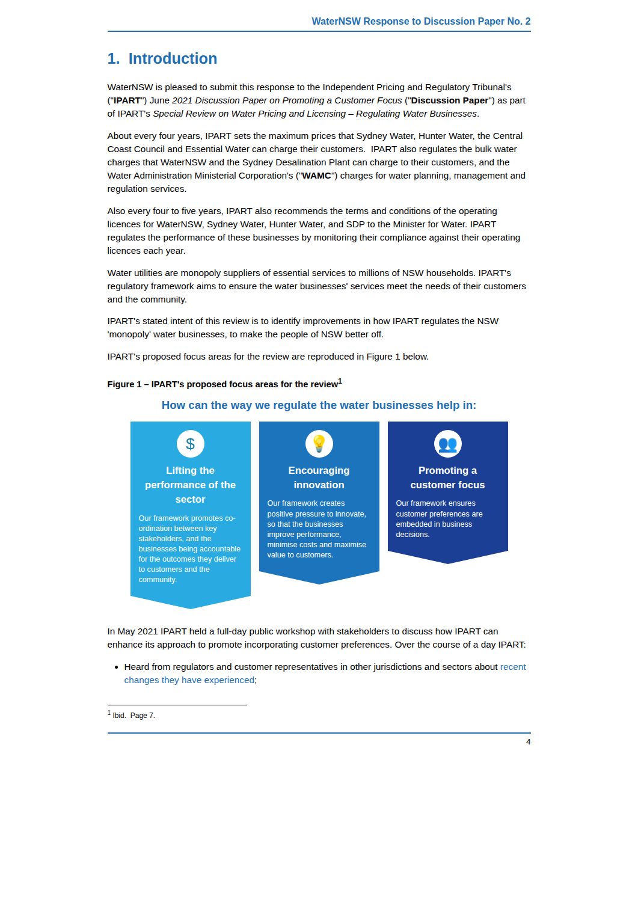WaterNSW Response to Discussion Paper No. 2
1. Introduction
WaterNSW is pleased to submit this response to the Independent Pricing and Regulatory Tribunal's ("IPART") June 2021 Discussion Paper on Promoting a Customer Focus ("Discussion Paper") as part of IPART's Special Review on Water Pricing and Licensing – Regulating Water Businesses.
About every four years, IPART sets the maximum prices that Sydney Water, Hunter Water, the Central Coast Council and Essential Water can charge their customers. IPART also regulates the bulk water charges that WaterNSW and the Sydney Desalination Plant can charge to their customers, and the Water Administration Ministerial Corporation's ("WAMC") charges for water planning, management and regulation services.
Also every four to five years, IPART also recommends the terms and conditions of the operating licences for WaterNSW, Sydney Water, Hunter Water, and SDP to the Minister for Water. IPART regulates the performance of these businesses by monitoring their compliance against their operating licences each year.
Water utilities are monopoly suppliers of essential services to millions of NSW households. IPART's regulatory framework aims to ensure the water businesses' services meet the needs of their customers and the community.
IPART's stated intent of this review is to identify improvements in how IPART regulates the NSW 'monopoly' water businesses, to make the people of NSW better off.
IPART's proposed focus areas for the review are reproduced in Figure 1 below.
Figure 1 – IPART's proposed focus areas for the review1
How can the way we regulate the water businesses help in:
$
Lifting the performance of the sector
Our framework promotes co-ordination between key stakeholders, and the businesses being accountable for the outcomes they deliver to customers and the community.
💡
Encouraging innovation
Our framework creates positive pressure to innovate, so that the businesses improve performance, minimise costs and maximise value to customers.
👥
Promoting a customer focus
Our framework ensures customer preferences are embedded in business decisions.
In May 2021 IPART held a full-day public workshop with stakeholders to discuss how IPART can enhance its approach to promote incorporating customer preferences. Over the course of a day IPART:
Heard from regulators and customer representatives in other jurisdictions and sectors about recent changes they have experienced;
1 Ibid. Page 7.
4